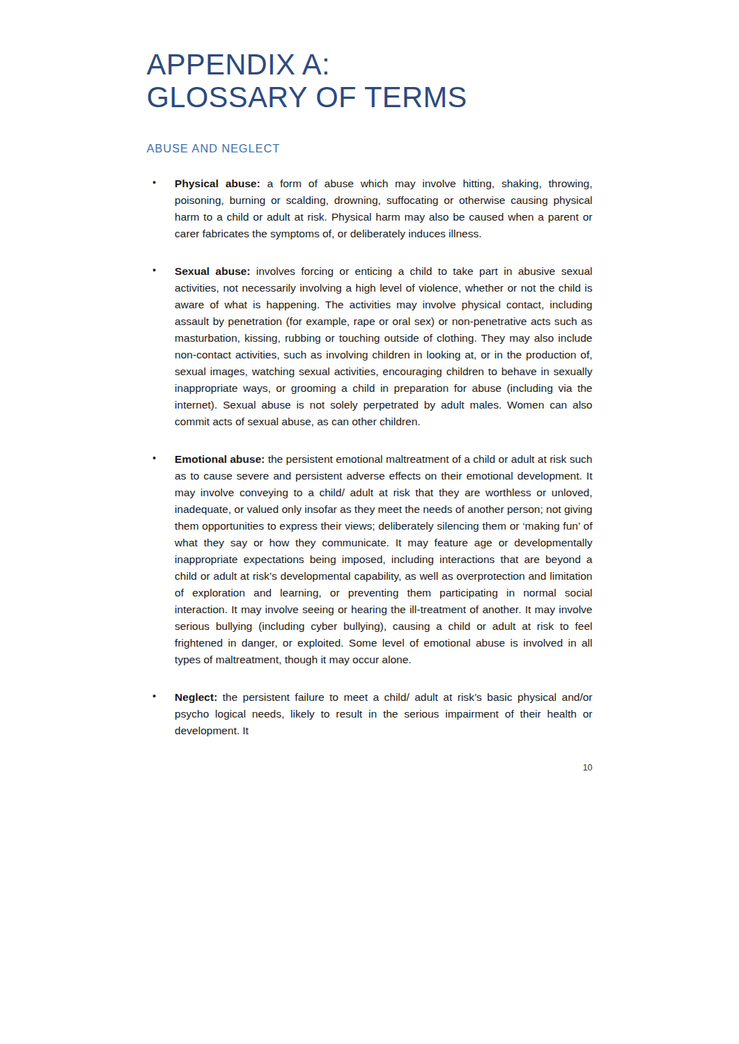Appendix A:
Glossary of Terms
Abuse and Neglect
Physical abuse: a form of abuse which may involve hitting, shaking, throwing, poisoning, burning or scalding, drowning, suffocating or otherwise causing physical harm to a child or adult at risk. Physical harm may also be caused when a parent or carer fabricates the symptoms of, or deliberately induces illness.
Sexual abuse: involves forcing or enticing a child to take part in abusive sexual activities, not necessarily involving a high level of violence, whether or not the child is aware of what is happening. The activities may involve physical contact, including assault by penetration (for example, rape or oral sex) or non-penetrative acts such as masturbation, kissing, rubbing or touching outside of clothing. They may also include non-contact activities, such as involving children in looking at, or in the production of, sexual images, watching sexual activities, encouraging children to behave in sexually inappropriate ways, or grooming a child in preparation for abuse (including via the internet). Sexual abuse is not solely perpetrated by adult males. Women can also commit acts of sexual abuse, as can other children.
Emotional abuse: the persistent emotional maltreatment of a child or adult at risk such as to cause severe and persistent adverse effects on their emotional development. It may involve conveying to a child/ adult at risk that they are worthless or unloved, inadequate, or valued only insofar as they meet the needs of another person; not giving them opportunities to express their views; deliberately silencing them or ‘making fun’ of what they say or how they communicate. It may feature age or developmentally inappropriate expectations being imposed, including interactions that are beyond a child or adult at risk’s developmental capability, as well as overprotection and limitation of exploration and learning, or preventing them participating in normal social interaction. It may involve seeing or hearing the ill-treatment of another. It may involve serious bullying (including cyber bullying), causing a child or adult at risk to feel frightened in danger, or exploited. Some level of emotional abuse is involved in all types of maltreatment, though it may occur alone.
Neglect: the persistent failure to meet a child/ adult at risk’s basic physical and/or psycho logical needs, likely to result in the serious impairment of their health or development. It
10